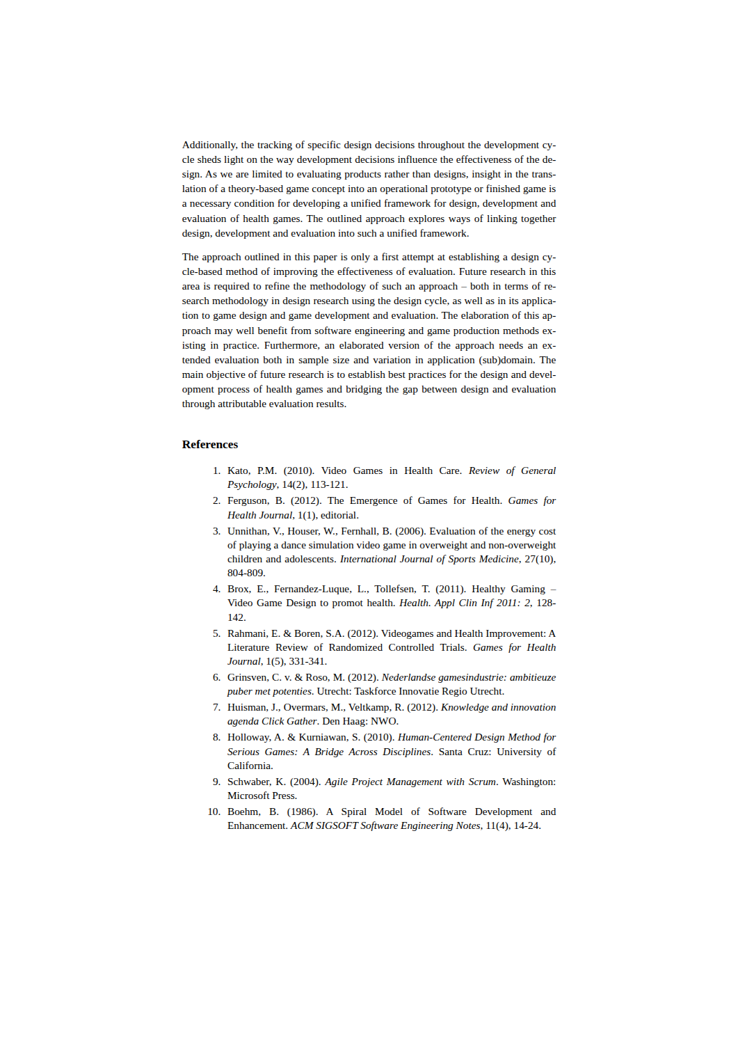Additionally, the tracking of specific design decisions throughout the development cycle sheds light on the way development decisions influence the effectiveness of the design. As we are limited to evaluating products rather than designs, insight in the translation of a theory-based game concept into an operational prototype or finished game is a necessary condition for developing a unified framework for design, development and evaluation of health games. The outlined approach explores ways of linking together design, development and evaluation into such a unified framework.
The approach outlined in this paper is only a first attempt at establishing a design cycle-based method of improving the effectiveness of evaluation. Future research in this area is required to refine the methodology of such an approach – both in terms of research methodology in design research using the design cycle, as well as in its application to game design and game development and evaluation. The elaboration of this approach may well benefit from software engineering and game production methods existing in practice. Furthermore, an elaborated version of the approach needs an extended evaluation both in sample size and variation in application (sub)domain. The main objective of future research is to establish best practices for the design and development process of health games and bridging the gap between design and evaluation through attributable evaluation results.
References
Kato, P.M. (2010). Video Games in Health Care. Review of General Psychology, 14(2), 113-121.
Ferguson, B. (2012). The Emergence of Games for Health. Games for Health Journal, 1(1), editorial.
Unnithan, V., Houser, W., Fernhall, B. (2006). Evaluation of the energy cost of playing a dance simulation video game in overweight and non-overweight children and adolescents. International Journal of Sports Medicine, 27(10), 804-809.
Brox, E., Fernandez-Luque, L., Tollefsen, T. (2011). Healthy Gaming – Video Game Design to promot health. Health. Appl Clin Inf 2011: 2, 128-142.
Rahmani, E. & Boren, S.A. (2012). Videogames and Health Improvement: A Literature Review of Randomized Controlled Trials. Games for Health Journal, 1(5), 331-341.
Grinsven, C. v. & Roso, M. (2012). Nederlandse gamesindustrie: ambitieuze puber met potenties. Utrecht: Taskforce Innovatie Regio Utrecht.
Huisman, J., Overmars, M., Veltkamp, R. (2012). Knowledge and innovation agenda Click Gather. Den Haag: NWO.
Holloway, A. & Kurniawan, S. (2010). Human-Centered Design Method for Serious Games: A Bridge Across Disciplines. Santa Cruz: University of California.
Schwaber, K. (2004). Agile Project Management with Scrum. Washington: Microsoft Press.
Boehm, B. (1986). A Spiral Model of Software Development and Enhancement. ACM SIGSOFT Software Engineering Notes, 11(4), 14-24.